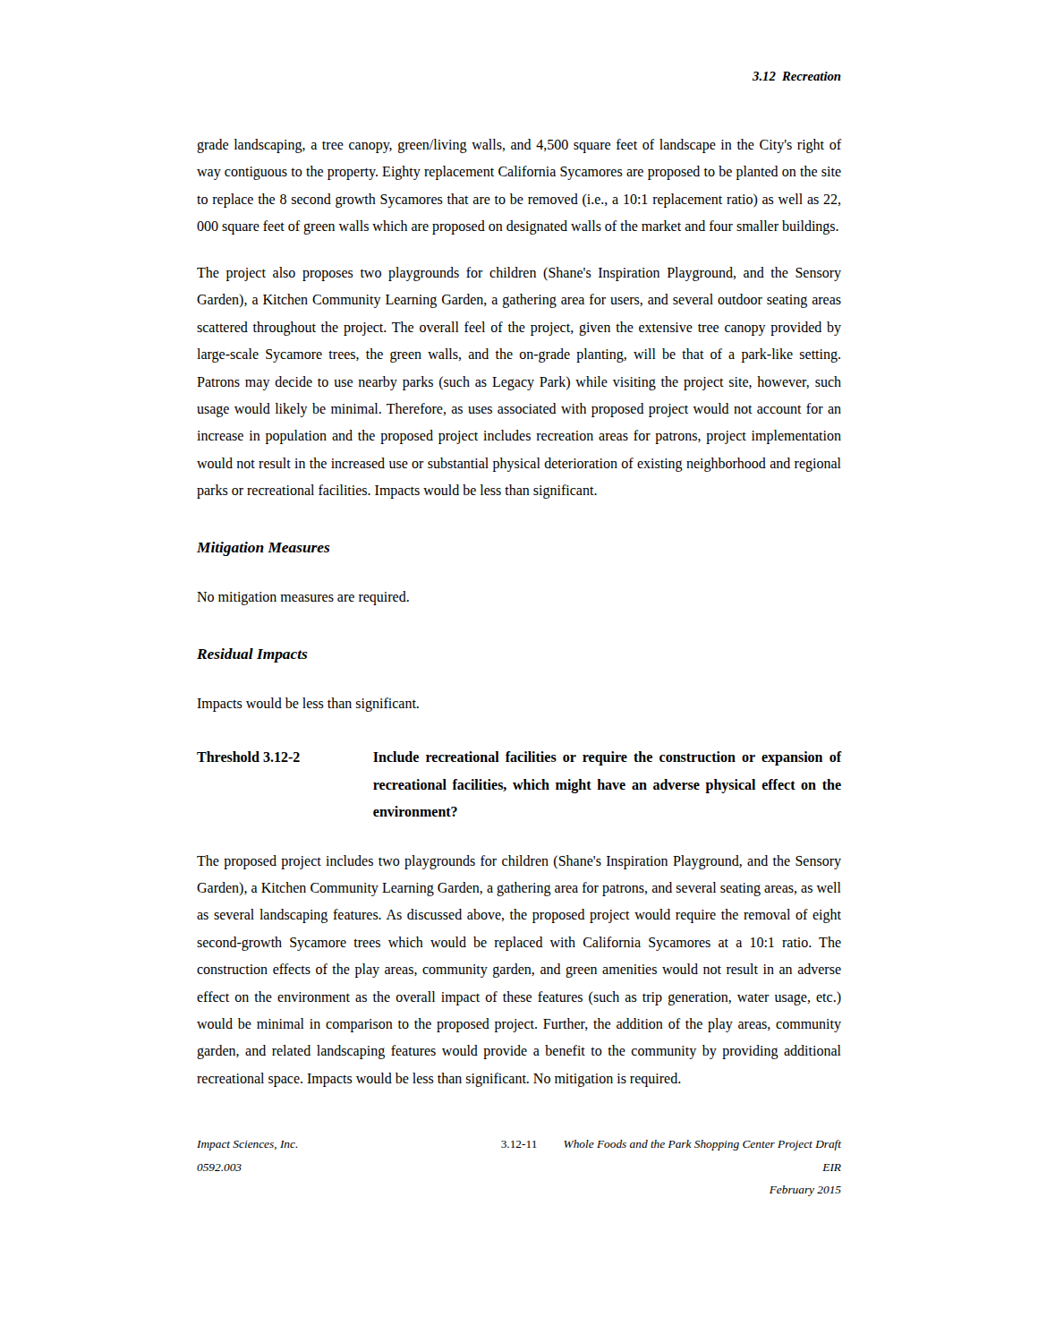3.12 Recreation
grade landscaping, a tree canopy, green/living walls, and 4,500 square feet of landscape in the City's right of way contiguous to the property. Eighty replacement California Sycamores are proposed to be planted on the site to replace the 8 second growth Sycamores that are to be removed (i.e., a 10:1 replacement ratio) as well as 22, 000 square feet of green walls which are proposed on designated walls of the market and four smaller buildings.
The project also proposes two playgrounds for children (Shane's Inspiration Playground, and the Sensory Garden), a Kitchen Community Learning Garden, a gathering area for users, and several outdoor seating areas scattered throughout the project. The overall feel of the project, given the extensive tree canopy provided by large-scale Sycamore trees, the green walls, and the on-grade planting, will be that of a park-like setting. Patrons may decide to use nearby parks (such as Legacy Park) while visiting the project site, however, such usage would likely be minimal. Therefore, as uses associated with proposed project would not account for an increase in population and the proposed project includes recreation areas for patrons, project implementation would not result in the increased use or substantial physical deterioration of existing neighborhood and regional parks or recreational facilities. Impacts would be less than significant.
Mitigation Measures
No mitigation measures are required.
Residual Impacts
Impacts would be less than significant.
Threshold 3.12-2
Include recreational facilities or require the construction or expansion of recreational facilities, which might have an adverse physical effect on the environment?
The proposed project includes two playgrounds for children (Shane's Inspiration Playground, and the Sensory Garden), a Kitchen Community Learning Garden, a gathering area for patrons, and several seating areas, as well as several landscaping features. As discussed above, the proposed project would require the removal of eight second-growth Sycamore trees which would be replaced with California Sycamores at a 10:1 ratio. The construction effects of the play areas, community garden, and green amenities would not result in an adverse effect on the environment as the overall impact of these features (such as trip generation, water usage, etc.) would be minimal in comparison to the proposed project. Further, the addition of the play areas, community garden, and related landscaping features would provide a benefit to the community by providing additional recreational space. Impacts would be less than significant. No mitigation is required.
Impact Sciences, Inc.
0592.003
3.12-11
Whole Foods and the Park Shopping Center Project Draft EIR
February 2015